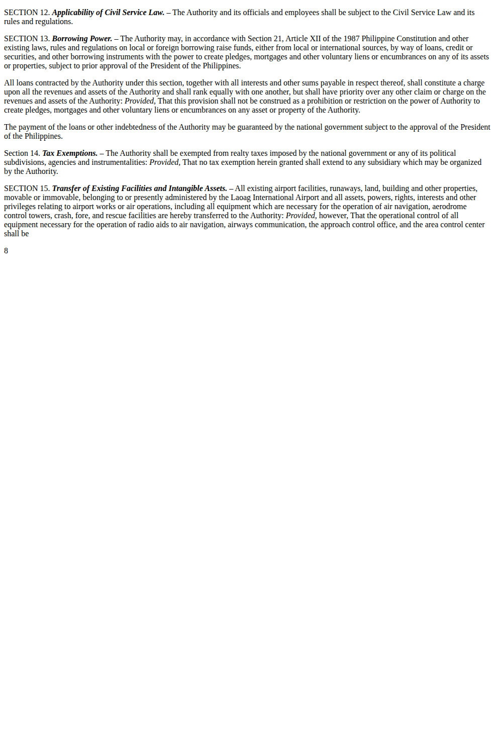SECTION 12. Applicability of Civil Service Law. – The Authority and its officials and employees shall be subject to the Civil Service Law and its rules and regulations.
SECTION 13. Borrowing Power. – The Authority may, in accordance with Section 21, Article XII of the 1987 Philippine Constitution and other existing laws, rules and regulations on local or foreign borrowing raise funds, either from local or international sources, by way of loans, credit or securities, and other borrowing instruments with the power to create pledges, mortgages and other voluntary liens or encumbrances on any of its assets or properties, subject to prior approval of the President of the Philippines.
All loans contracted by the Authority under this section, together with all interests and other sums payable in respect thereof, shall constitute a charge upon all the revenues and assets of the Authority and shall rank equally with one another, but shall have priority over any other claim or charge on the revenues and assets of the Authority: Provided, That this provision shall not be construed as a prohibition or restriction on the power of Authority to create pledges, mortgages and other voluntary liens or encumbrances on any asset or property of the Authority.
The payment of the loans or other indebtedness of the Authority may be guaranteed by the national government subject to the approval of the President of the Philippines.
Section 14. Tax Exemptions. – The Authority shall be exempted from realty taxes imposed by the national government or any of its political subdivisions, agencies and instrumentalities: Provided, That no tax exemption herein granted shall extend to any subsidiary which may be organized by the Authority.
SECTION 15. Transfer of Existing Facilities and Intangible Assets. – All existing airport facilities, runaways, land, building and other properties, movable or immovable, belonging to or presently administered by the Laoag International Airport and all assets, powers, rights, interests and other privileges relating to airport works or air operations, including all equipment which are necessary for the operation of air navigation, aerodrome control towers, crash, fore, and rescue facilities are hereby transferred to the Authority: Provided, however, That the operational control of all equipment necessary for the operation of radio aids to air navigation, airways communication, the approach control office, and the area control center shall be
8